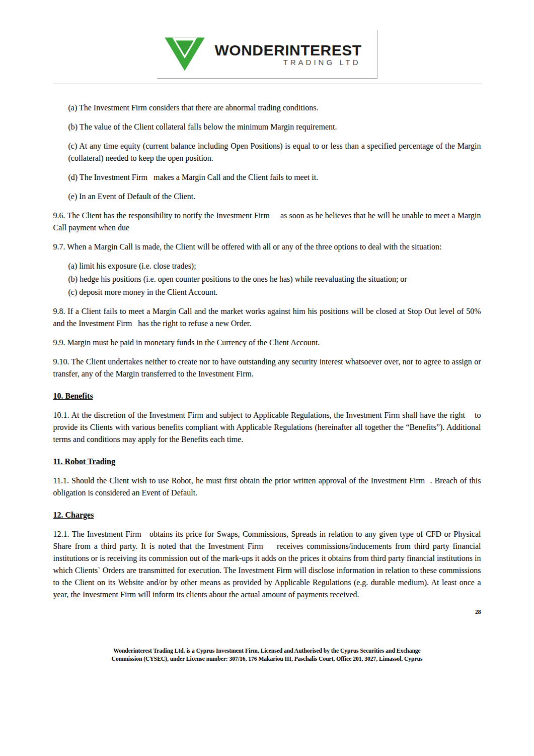WONDERINTEREST
TRADING LTD
(a) The Investment Firm considers that there are abnormal trading conditions.
(b) The value of the Client collateral falls below the minimum Margin requirement.
(c) At any time equity (current balance including Open Positions) is equal to or less than a specified percentage of the Margin (collateral) needed to keep the open position.
(d) The Investment Firm makes a Margin Call and the Client fails to meet it.
(e) In an Event of Default of the Client.
9.6. The Client has the responsibility to notify the Investment Firm as soon as he believes that he will be unable to meet a Margin Call payment when due
9.7. When a Margin Call is made, the Client will be offered with all or any of the three options to deal with the situation:
(a) limit his exposure (i.e. close trades);
(b) hedge his positions (i.e. open counter positions to the ones he has) while reevaluating the situation; or
(c) deposit more money in the Client Account.
9.8. If a Client fails to meet a Margin Call and the market works against him his positions will be closed at Stop Out level of 50% and the Investment Firm has the right to refuse a new Order.
9.9. Margin must be paid in monetary funds in the Currency of the Client Account.
9.10. The Client undertakes neither to create nor to have outstanding any security interest whatsoever over, nor to agree to assign or transfer, any of the Margin transferred to the Investment Firm.
10. Benefits
10.1. At the discretion of the Investment Firm and subject to Applicable Regulations, the Investment Firm shall have the right to provide its Clients with various benefits compliant with Applicable Regulations (hereinafter all together the “Benefits”). Additional terms and conditions may apply for the Benefits each time.
11. Robot Trading
11.1. Should the Client wish to use Robot, he must first obtain the prior written approval of the Investment Firm . Breach of this obligation is considered an Event of Default.
12. Charges
12.1. The Investment Firm obtains its price for Swaps, Commissions, Spreads in relation to any given type of CFD or Physical Share from a third party. It is noted that the Investment Firm receives commissions/inducements from third party financial institutions or is receiving its commission out of the mark-ups it adds on the prices it obtains from third party financial institutions in which Clients` Orders are transmitted for execution. The Investment Firm will disclose information in relation to these commissions to the Client on its Website and/or by other means as provided by Applicable Regulations (e.g. durable medium). At least once a year, the Investment Firm will inform its clients about the actual amount of payments received.
28
Wonderinterest Trading Ltd. is a Cyprus Investment Firm, Licensed and Authorised by the Cyprus Securities and Exchange
Commission (CYSEC), under License number: 307/16, 176 Makariou III, Paschalis Court, Office 201, 3027, Limassol, Cyprus